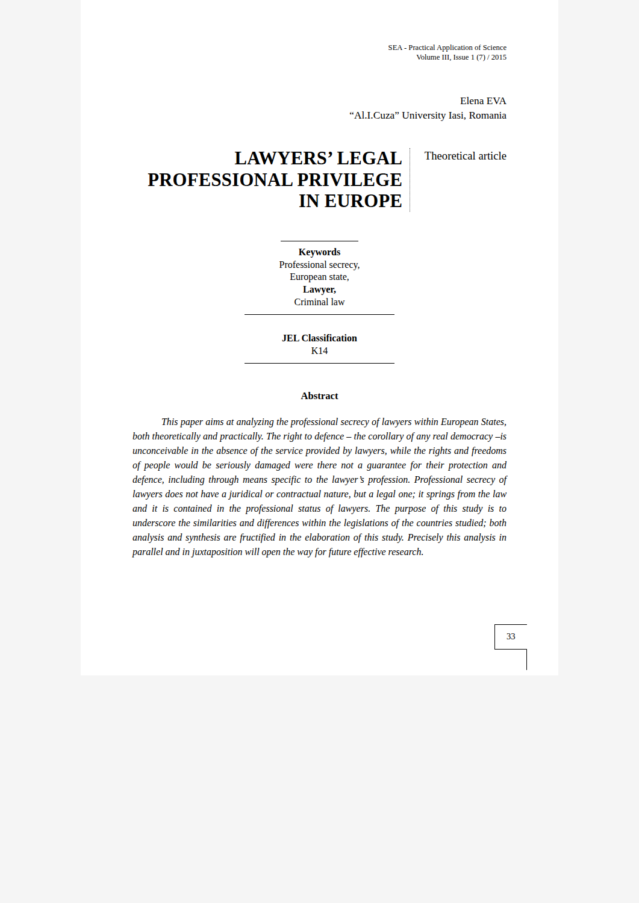SEA - Practical Application of Science
Volume III, Issue 1 (7) / 2015
Elena EVA
“Al.I.Cuza” University Iasi, Romania
LAWYERS’ LEGAL PROFESSIONAL PRIVILEGE IN EUROPE
Theoretical article
Keywords
Professional secrecy,
European state,
Lawyer,
Criminal law
JEL Classification
K14
Abstract
This paper aims at analyzing the professional secrecy of lawyers within European States, both theoretically and practically. The right to defence – the corollary of any real democracy –is unconceivable in the absence of the service provided by lawyers, while the rights and freedoms of people would be seriously damaged were there not a guarantee for their protection and defence, including through means specific to the lawyer’s profession. Professional secrecy of lawyers does not have a juridical or contractual nature, but a legal one; it springs from the law and it is contained in the professional status of lawyers. The purpose of this study is to underscore the similarities and differences within the legislations of the countries studied; both analysis and synthesis are fructified in the elaboration of this study. Precisely this analysis in parallel and in juxtaposition will open the way for future effective research.
33